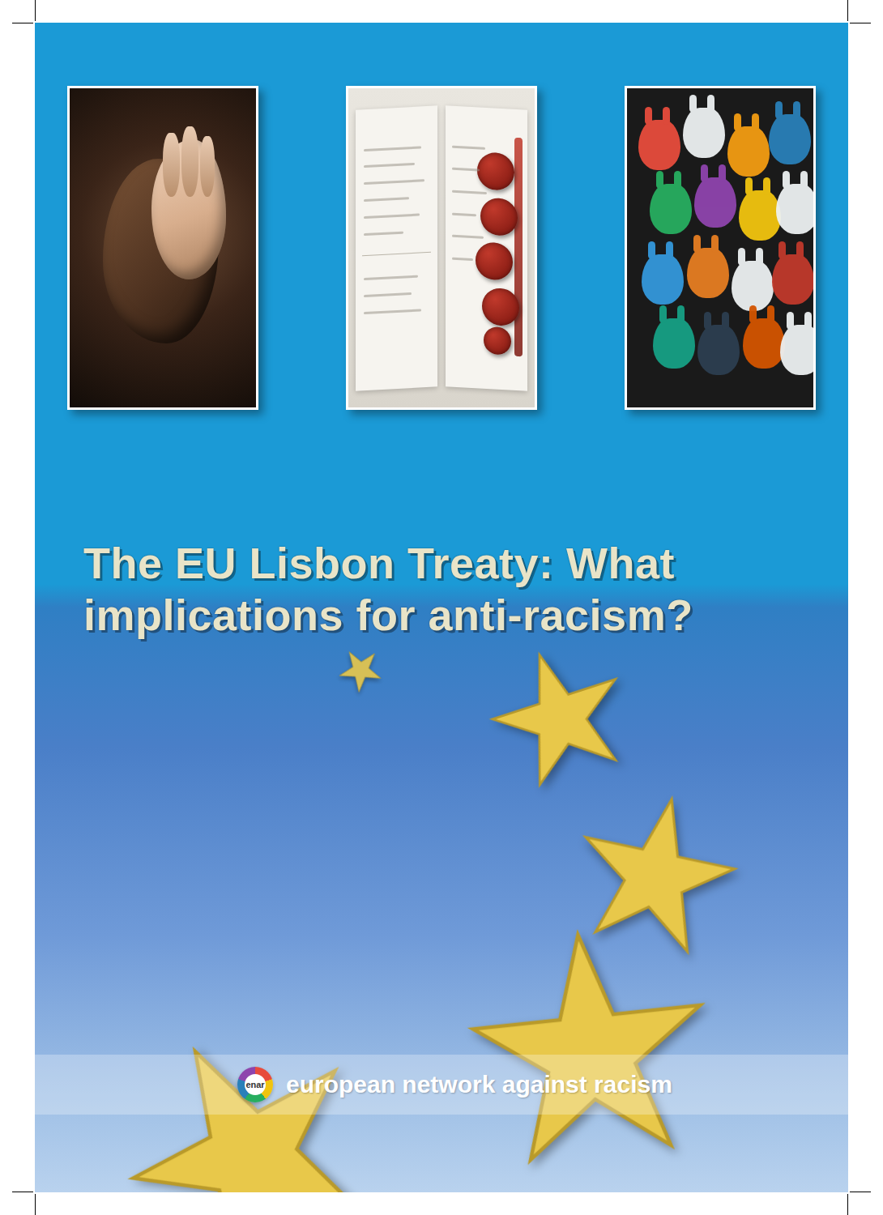The EU Lisbon Treaty: What implications for anti-racism?
enar
european network against racism